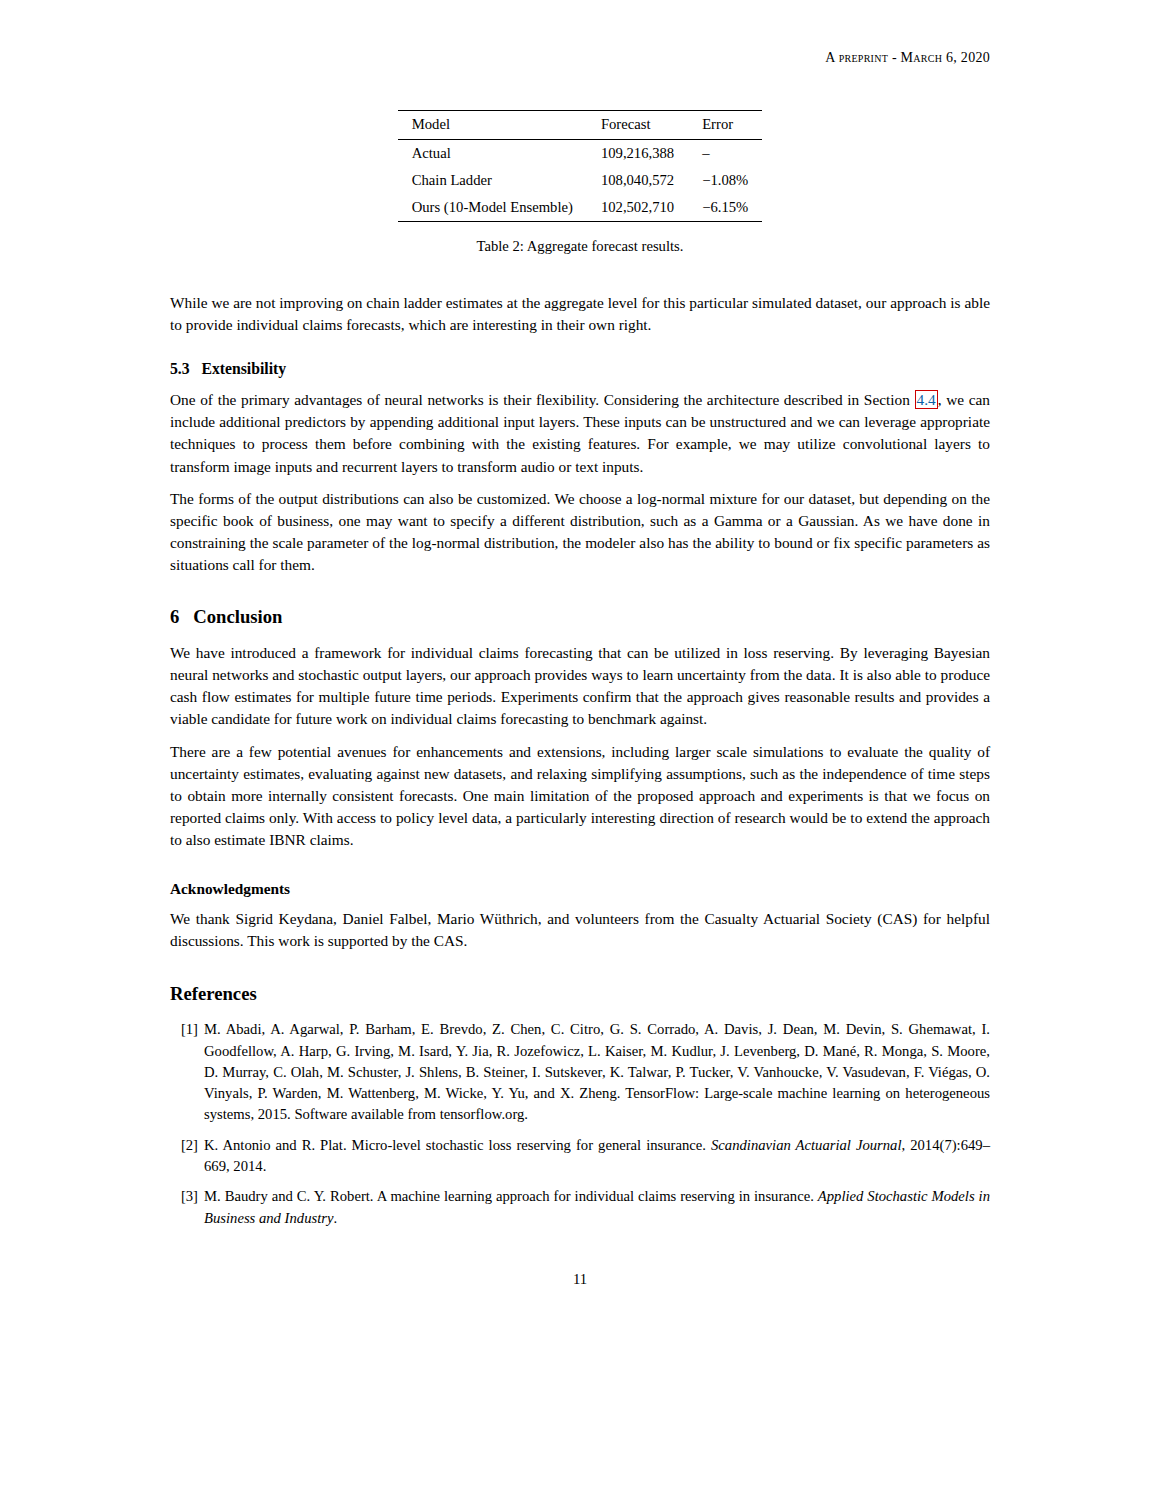A preprint - March 6, 2020
| Model | Forecast | Error |
| --- | --- | --- |
| Actual | 109,216,388 | – |
| Chain Ladder | 108,040,572 | −1.08% |
| Ours (10-Model Ensemble) | 102,502,710 | −6.15% |
Table 2: Aggregate forecast results.
While we are not improving on chain ladder estimates at the aggregate level for this particular simulated dataset, our approach is able to provide individual claims forecasts, which are interesting in their own right.
5.3 Extensibility
One of the primary advantages of neural networks is their flexibility. Considering the architecture described in Section 4.4, we can include additional predictors by appending additional input layers. These inputs can be unstructured and we can leverage appropriate techniques to process them before combining with the existing features. For example, we may utilize convolutional layers to transform image inputs and recurrent layers to transform audio or text inputs.
The forms of the output distributions can also be customized. We choose a log-normal mixture for our dataset, but depending on the specific book of business, one may want to specify a different distribution, such as a Gamma or a Gaussian. As we have done in constraining the scale parameter of the log-normal distribution, the modeler also has the ability to bound or fix specific parameters as situations call for them.
6 Conclusion
We have introduced a framework for individual claims forecasting that can be utilized in loss reserving. By leveraging Bayesian neural networks and stochastic output layers, our approach provides ways to learn uncertainty from the data. It is also able to produce cash flow estimates for multiple future time periods. Experiments confirm that the approach gives reasonable results and provides a viable candidate for future work on individual claims forecasting to benchmark against.
There are a few potential avenues for enhancements and extensions, including larger scale simulations to evaluate the quality of uncertainty estimates, evaluating against new datasets, and relaxing simplifying assumptions, such as the independence of time steps to obtain more internally consistent forecasts. One main limitation of the proposed approach and experiments is that we focus on reported claims only. With access to policy level data, a particularly interesting direction of research would be to extend the approach to also estimate IBNR claims.
Acknowledgments
We thank Sigrid Keydana, Daniel Falbel, Mario Wüthrich, and volunteers from the Casualty Actuarial Society (CAS) for helpful discussions. This work is supported by the CAS.
References
M. Abadi, A. Agarwal, P. Barham, E. Brevdo, Z. Chen, C. Citro, G. S. Corrado, A. Davis, J. Dean, M. Devin, S. Ghemawat, I. Goodfellow, A. Harp, G. Irving, M. Isard, Y. Jia, R. Jozefowicz, L. Kaiser, M. Kudlur, J. Levenberg, D. Mané, R. Monga, S. Moore, D. Murray, C. Olah, M. Schuster, J. Shlens, B. Steiner, I. Sutskever, K. Talwar, P. Tucker, V. Vanhoucke, V. Vasudevan, F. Viégas, O. Vinyals, P. Warden, M. Wattenberg, M. Wicke, Y. Yu, and X. Zheng. TensorFlow: Large-scale machine learning on heterogeneous systems, 2015. Software available from tensorflow.org.
K. Antonio and R. Plat. Micro-level stochastic loss reserving for general insurance. Scandinavian Actuarial Journal, 2014(7):649–669, 2014.
M. Baudry and C. Y. Robert. A machine learning approach for individual claims reserving in insurance. Applied Stochastic Models in Business and Industry.
11